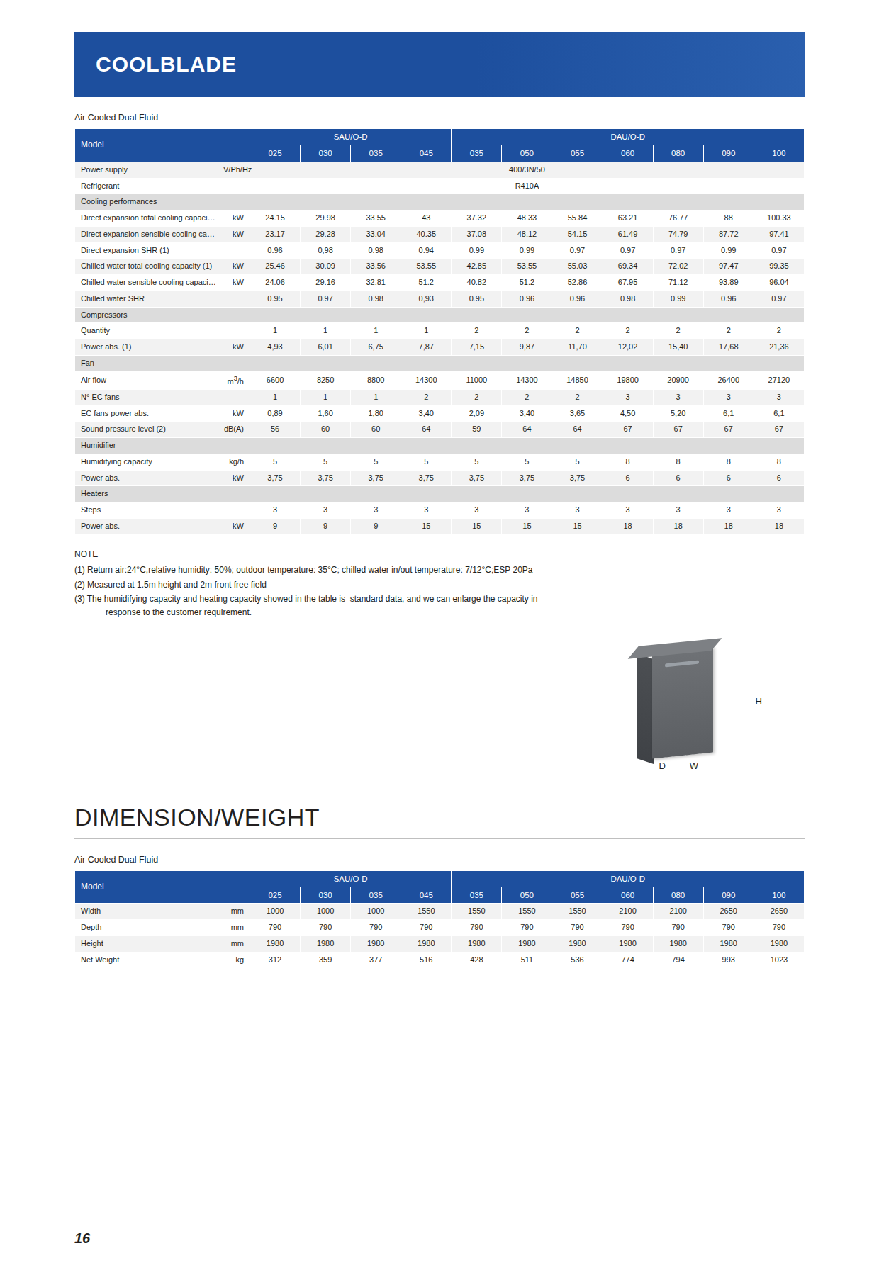COOLBLADE
Air Cooled Dual Fluid
| Model | SAU/O-D | DAU/O-D |
| --- | --- | --- |
| 025 | 030 | 035 | 045 | 035 | 050 | 055 | 060 | 080 | 090 | 100 |
| Power supply | V/Ph/Hz | 400/3N/50 |
| Refrigerant | | R410A |
| Cooling performances |
| Direct expansion total cooling capacity (1) | kW | 24.15 | 29.98 | 33.55 | 43 | 37.32 | 48.33 | 55.84 | 63.21 | 76.77 | 88 | 100.33 |
| Direct expansion sensible cooling capacity (1) | kW | 23.17 | 29.28 | 33.04 | 40.35 | 37.08 | 48.12 | 54.15 | 61.49 | 74.79 | 87.72 | 97.41 |
| Direct expansion SHR (1) | | 0.96 | 0,98 | 0.98 | 0.94 | 0.99 | 0.99 | 0.97 | 0.97 | 0.97 | 0.99 | 0.97 |
| Chilled water total cooling capacity (1) | kW | 25.46 | 30.09 | 33.56 | 53.55 | 42.85 | 53.55 | 55.03 | 69.34 | 72.02 | 97.47 | 99.35 |
| Chilled water sensible cooling capacity (1) | kW | 24.06 | 29.16 | 32.81 | 51.2 | 40.82 | 51.2 | 52.86 | 67.95 | 71.12 | 93.89 | 96.04 |
| Chilled water SHR | | 0.95 | 0.97 | 0.98 | 0,93 | 0.95 | 0.96 | 0.96 | 0.98 | 0.99 | 0.96 | 0.97 |
| Compressors |
| Quantity | | 1 | 1 | 1 | 1 | 2 | 2 | 2 | 2 | 2 | 2 | 2 |
| Power abs. (1) | kW | 4,93 | 6,01 | 6,75 | 7,87 | 7,15 | 9,87 | 11,70 | 12,02 | 15,40 | 17,68 | 21,36 |
| Fan |
| Air flow | m 3 /h | 6600 | 8250 | 8800 | 14300 | 11000 | 14300 | 14850 | 19800 | 20900 | 26400 | 27120 |
| N° EC fans | | 1 | 1 | 1 | 2 | 2 | 2 | 2 | 3 | 3 | 3 | 3 |
| EC fans power abs. | kW | 0,89 | 1,60 | 1,80 | 3,40 | 2,09 | 3,40 | 3,65 | 4,50 | 5,20 | 6,1 | 6,1 |
| Sound pressure level (2) | dB(A) | 56 | 60 | 60 | 64 | 59 | 64 | 64 | 67 | 67 | 67 | 67 |
| Humidifier |
| Humidifying capacity | kg/h | 5 | 5 | 5 | 5 | 5 | 5 | 5 | 8 | 8 | 8 | 8 |
| Power abs. | kW | 3,75 | 3,75 | 3,75 | 3,75 | 3,75 | 3,75 | 3,75 | 6 | 6 | 6 | 6 |
| Heaters |
| Steps | | 3 | 3 | 3 | 3 | 3 | 3 | 3 | 3 | 3 | 3 | 3 |
| Power abs. | kW | 9 | 9 | 9 | 15 | 15 | 15 | 15 | 18 | 18 | 18 | 18 |
NOTE
(1) Return air:24°C,relative humidity: 50%; outdoor temperature: 35°C; chilled water in/out temperature: 7/12°C;ESP 20Pa
(2) Measured at 1.5m height and 2m front free field
(3) The humidifying capacity and heating capacity showed in the table is standard data, and we can enlarge the capacity in
response to the customer requirement.
H
D
W
DIMENSION/WEIGHT
Air Cooled Dual Fluid
| Model | SAU/O-D | DAU/O-D |
| --- | --- | --- |
| 025 | 030 | 035 | 045 | 035 | 050 | 055 | 060 | 080 | 090 | 100 |
| Width | mm | 1000 | 1000 | 1000 | 1550 | 1550 | 1550 | 1550 | 2100 | 2100 | 2650 | 2650 |
| Depth | mm | 790 | 790 | 790 | 790 | 790 | 790 | 790 | 790 | 790 | 790 | 790 |
| Height | mm | 1980 | 1980 | 1980 | 1980 | 1980 | 1980 | 1980 | 1980 | 1980 | 1980 | 1980 |
| Net Weight | kg | 312 | 359 | 377 | 516 | 428 | 511 | 536 | 774 | 794 | 993 | 1023 |
16